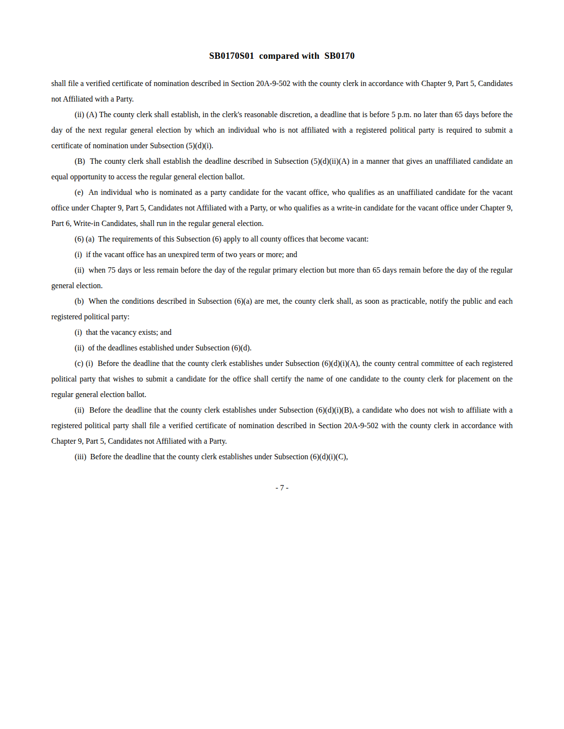SB0170S01 compared with SB0170
shall file a verified certificate of nomination described in Section 20A-9-502 with the county clerk in accordance with Chapter 9, Part 5, Candidates not Affiliated with a Party.
(ii) (A) The county clerk shall establish, in the clerk's reasonable discretion, a deadline that is before 5 p.m. no later than 65 days before the day of the next regular general election by which an individual who is not affiliated with a registered political party is required to submit a certificate of nomination under Subsection (5)(d)(i).
(B) The county clerk shall establish the deadline described in Subsection (5)(d)(ii)(A) in a manner that gives an unaffiliated candidate an equal opportunity to access the regular general election ballot.
(e) An individual who is nominated as a party candidate for the vacant office, who qualifies as an unaffiliated candidate for the vacant office under Chapter 9, Part 5, Candidates not Affiliated with a Party, or who qualifies as a write-in candidate for the vacant office under Chapter 9, Part 6, Write-in Candidates, shall run in the regular general election.
(6) (a) The requirements of this Subsection (6) apply to all county offices that become vacant:
(i) if the vacant office has an unexpired term of two years or more; and
(ii) when 75 days or less remain before the day of the regular primary election but more than 65 days remain before the day of the regular general election.
(b) When the conditions described in Subsection (6)(a) are met, the county clerk shall, as soon as practicable, notify the public and each registered political party:
(i) that the vacancy exists; and
(ii) of the deadlines established under Subsection (6)(d).
(c) (i) Before the deadline that the county clerk establishes under Subsection (6)(d)(i)(A), the county central committee of each registered political party that wishes to submit a candidate for the office shall certify the name of one candidate to the county clerk for placement on the regular general election ballot.
(ii) Before the deadline that the county clerk establishes under Subsection (6)(d)(i)(B), a candidate who does not wish to affiliate with a registered political party shall file a verified certificate of nomination described in Section 20A-9-502 with the county clerk in accordance with Chapter 9, Part 5, Candidates not Affiliated with a Party.
(iii) Before the deadline that the county clerk establishes under Subsection (6)(d)(i)(C),
- 7 -